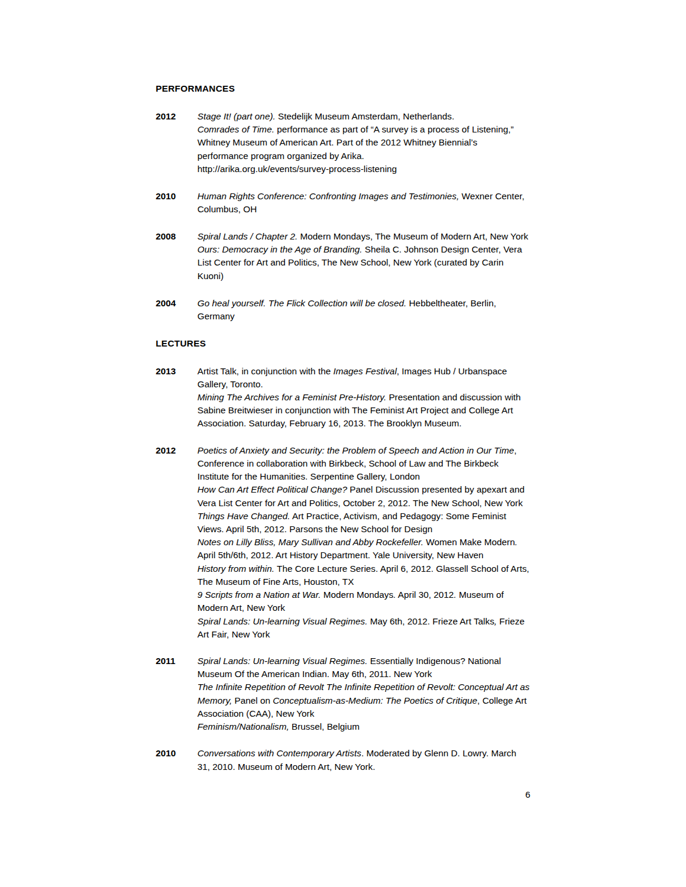PERFORMANCES
2012
Stage It! (part one). Stedelijk Museum Amsterdam, Netherlands.
Comrades of Time. performance as part of “A survey is a process of Listening,” Whitney Museum of American Art. Part of the 2012 Whitney Biennial’s performance program organized by Arika.
http://arika.org.uk/events/survey-process-listening
2010
Human Rights Conference: Confronting Images and Testimonies, Wexner Center, Columbus, OH
2008
Spiral Lands / Chapter 2. Modern Mondays, The Museum of Modern Art, New York
Ours: Democracy in the Age of Branding. Sheila C. Johnson Design Center, Vera List Center for Art and Politics, The New School, New York (curated by Carin Kuoni)
2004
Go heal yourself. The Flick Collection will be closed. Hebbeltheater, Berlin, Germany
LECTURES
2013
Artist Talk, in conjunction with the Images Festival, Images Hub / Urbanspace Gallery, Toronto.
Mining The Archives for a Feminist Pre-History. Presentation and discussion with Sabine Breitwieser in conjunction with The Feminist Art Project and College Art Association. Saturday, February 16, 2013. The Brooklyn Museum.
2012
Poetics of Anxiety and Security: the Problem of Speech and Action in Our Time, Conference in collaboration with Birkbeck, School of Law and The Birkbeck Institute for the Humanities. Serpentine Gallery, London
How Can Art Effect Political Change? Panel Discussion presented by apexart and Vera List Center for Art and Politics, October 2, 2012. The New School, New York
Things Have Changed. Art Practice, Activism, and Pedagogy: Some Feminist Views. April 5th, 2012. Parsons the New School for Design
Notes on Lilly Bliss, Mary Sullivan and Abby Rockefeller. Women Make Modern. April 5th/6th, 2012. Art History Department. Yale University, New Haven
History from within. The Core Lecture Series. April 6, 2012. Glassell School of Arts,
The Museum of Fine Arts, Houston, TX
9 Scripts from a Nation at War. Modern Mondays. April 30, 2012. Museum of Modern Art, New York
Spiral Lands: Un-learning Visual Regimes. May 6th, 2012. Frieze Art Talks, Frieze Art Fair, New York
2011
Spiral Lands: Un-learning Visual Regimes. Essentially Indigenous? National Museum Of the American Indian. May 6th, 2011. New York
The Infinite Repetition of Revolt The Infinite Repetition of Revolt: Conceptual Art as Memory, Panel on Conceptualism-as-Medium: The Poetics of Critique, College Art Association (CAA), New York
Feminism/Nationalism, Brussel, Belgium
2010
Conversations with Contemporary Artists. Moderated by Glenn D. Lowry. March 31, 2010. Museum of Modern Art, New York.
6